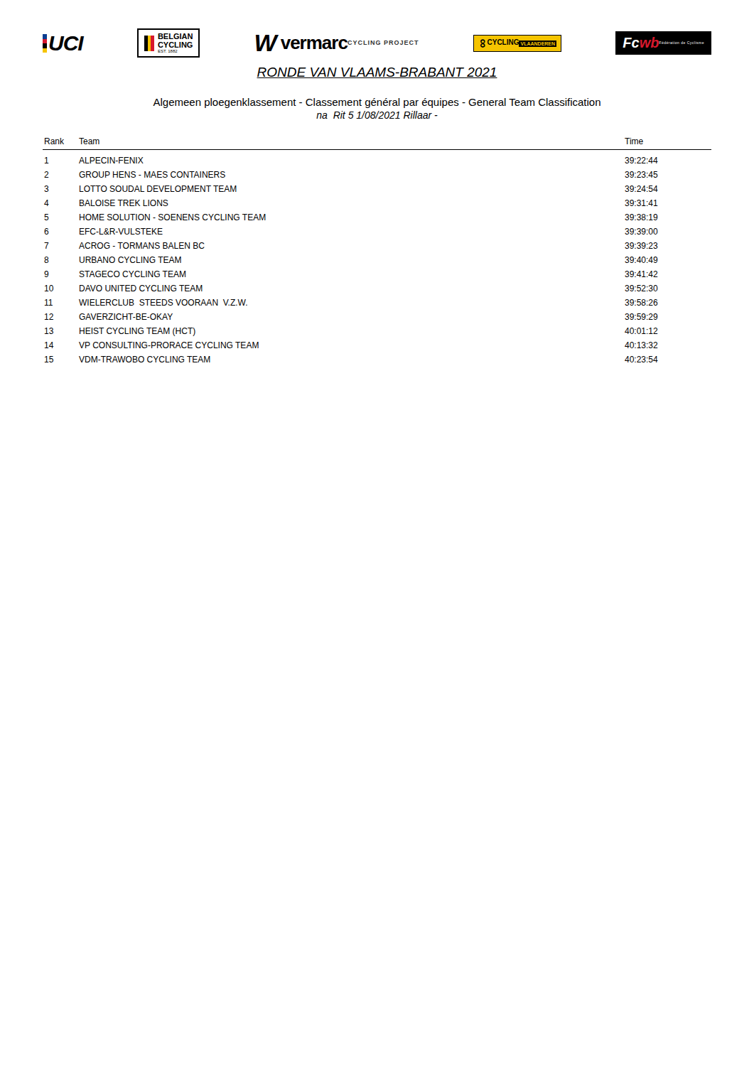UCI
BELGIAN
CYCLINGEST. 1882
WvermarcCYCLING PROJECT
∞CYCLINGVLAANDEREN
Fcwb Fédération de Cyclisme
RONDE VAN VLAAMS-BRABANT 2021
Algemeen ploegenklassement - Classement général par équipes - General Team Classification
na Rit 5 1/08/2021 Rillaar -
| Rank | Team | Time |
| --- | --- | --- |
| 1 | ALPECIN-FENIX | 39:22:44 |
| 2 | GROUP HENS - MAES CONTAINERS | 39:23:45 |
| 3 | LOTTO SOUDAL DEVELOPMENT TEAM | 39:24:54 |
| 4 | BALOISE TREK LIONS | 39:31:41 |
| 5 | HOME SOLUTION - SOENENS CYCLING TEAM | 39:38:19 |
| 6 | EFC-L&R-VULSTEKE | 39:39:00 |
| 7 | ACROG - TORMANS BALEN BC | 39:39:23 |
| 8 | URBANO CYCLING TEAM | 39:40:49 |
| 9 | STAGECO CYCLING TEAM | 39:41:42 |
| 10 | DAVO UNITED CYCLING TEAM | 39:52:30 |
| 11 | WIELERCLUB STEEDS VOORAAN V.Z.W. | 39:58:26 |
| 12 | GAVERZICHT-BE-OKAY | 39:59:29 |
| 13 | HEIST CYCLING TEAM (HCT) | 40:01:12 |
| 14 | VP CONSULTING-PRORACE CYCLING TEAM | 40:13:32 |
| 15 | VDM-TRAWOBO CYCLING TEAM | 40:23:54 |